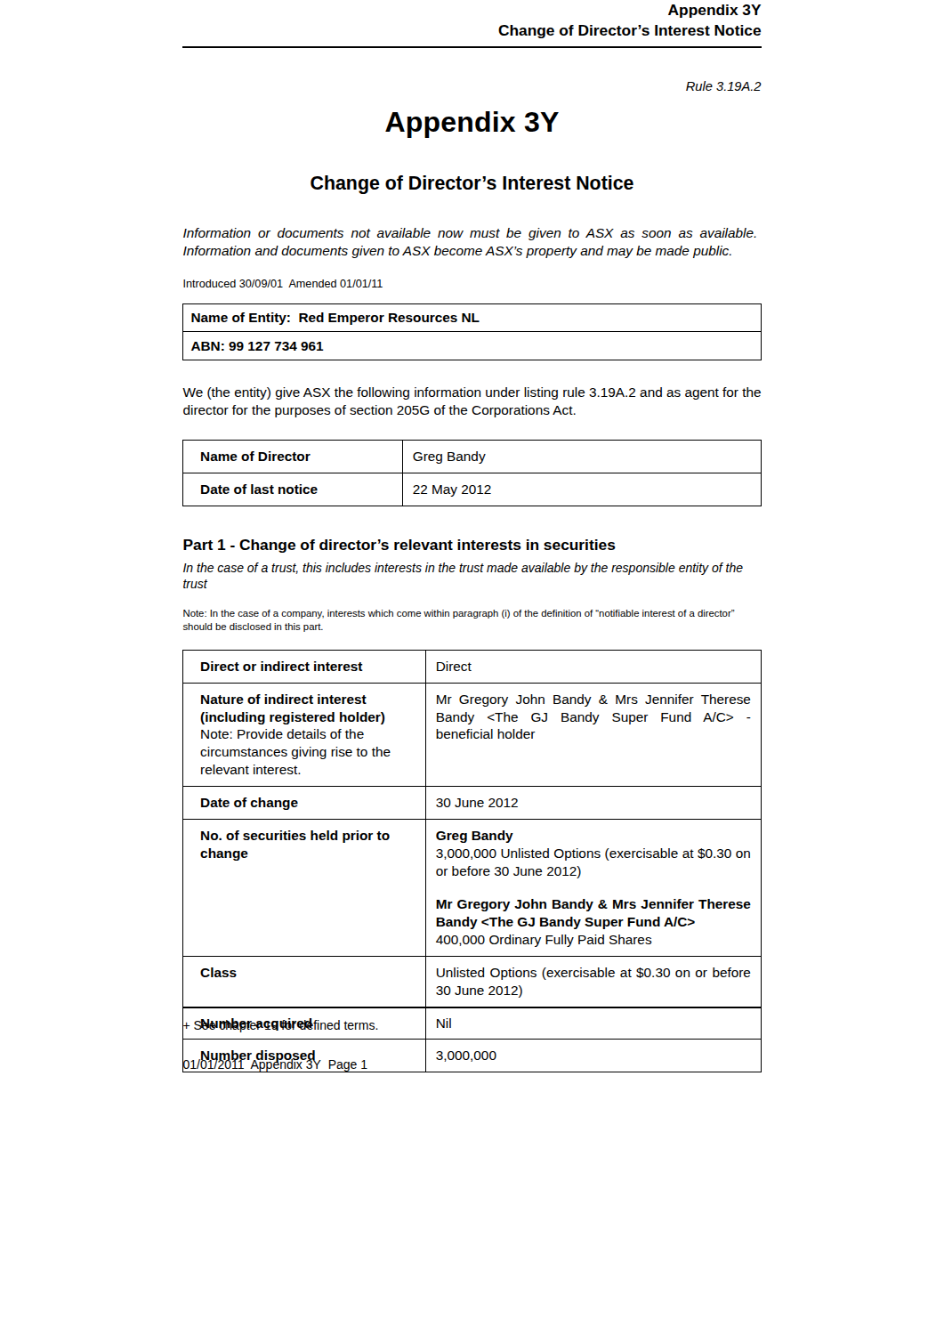Appendix 3Y
Change of Director’s Interest Notice
Rule 3.19A.2
Appendix 3Y
Change of Director’s Interest Notice
Information or documents not available now must be given to ASX as soon as available. Information and documents given to ASX become ASX’s property and may be made public.
Introduced 30/09/01 Amended 01/01/11
| Name of Entity: Red Emperor Resources NL |
| ABN: 99 127 734 961 |
We (the entity) give ASX the following information under listing rule 3.19A.2 and as agent for the director for the purposes of section 205G of the Corporations Act.
| Name of Director | Greg Bandy |
| Date of last notice | 22 May 2012 |
Part 1 - Change of director’s relevant interests in securities
In the case of a trust, this includes interests in the trust made available by the responsible entity of the trust
Note: In the case of a company, interests which come within paragraph (i) of the definition of “notifiable interest of a director” should be disclosed in this part.
| Direct or indirect interest | Direct |
| Nature of indirect interest (including registered holder) Note: Provide details of the circumstances giving rise to the relevant interest. | Mr Gregory John Bandy & Mrs Jennifer Therese Bandy <The GJ Bandy Super Fund A/C> - beneficial holder |
| Date of change | 30 June 2012 |
| No. of securities held prior to change | Greg Bandy 3,000,000 Unlisted Options (exercisable at $0.30 on or before 30 June 2012) Mr Gregory John Bandy & Mrs Jennifer Therese Bandy <The GJ Bandy Super Fund A/C> 400,000 Ordinary Fully Paid Shares |
| Class | Unlisted Options (exercisable at $0.30 on or before 30 June 2012) |
| Number acquired | Nil |
| Number disposed | 3,000,000 |
+ See chapter 19 for defined terms.
01/01/2011 Appendix 3Y Page 1